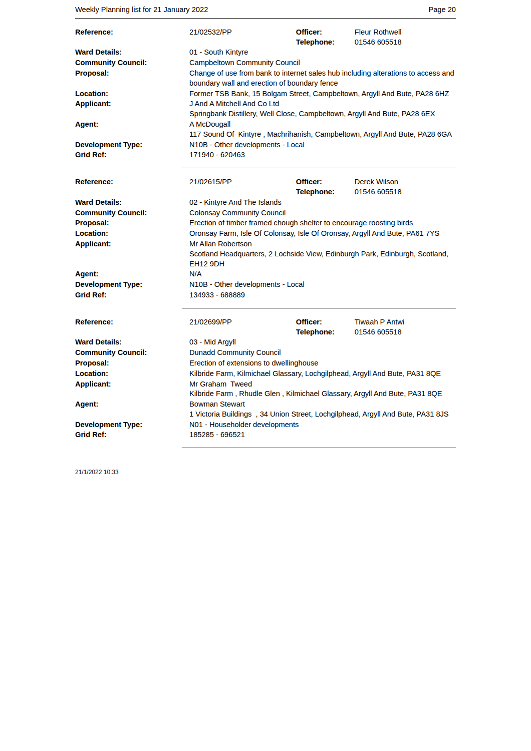Weekly Planning list for 21 January 2022
Page 20
| Reference: | / 21/02532/PP / Officer: / Fleur Rothwell / / / Telephone: / 01546 605518 / |
| Ward Details: | 01 - South Kintyre |
| Community Council: | Campbeltown Community Council |
| Proposal: | Change of use from bank to internet sales hub including alterations to access and boundary wall and erection of boundary fence |
| Location: | Former TSB Bank, 15 Bolgam Street, Campbeltown, Argyll And Bute, PA28 6HZ |
| Applicant: | J And A Mitchell And Co Ltd Springbank Distillery, Well Close, Campbeltown, Argyll And Bute, PA28 6EX |
| Agent: | A McDougall 117 Sound Of Kintyre , Machrihanish, Campbeltown, Argyll And Bute, PA28 6GA |
| Development Type: | N10B - Other developments - Local |
| Grid Ref: | 171940 - 620463 |
| Reference: | / 21/02615/PP / Officer: / Derek Wilson / / / Telephone: / 01546 605518 / |
| Ward Details: | 02 - Kintyre And The Islands |
| Community Council: | Colonsay Community Council |
| Proposal: | Erection of timber framed chough shelter to encourage roosting birds |
| Location: | Oronsay Farm, Isle Of Colonsay, Isle Of Oronsay, Argyll And Bute, PA61 7YS |
| Applicant: | Mr Allan Robertson Scotland Headquarters, 2 Lochside View, Edinburgh Park, Edinburgh, Scotland, EH12 9DH |
| Agent: | N/A |
| Development Type: | N10B - Other developments - Local |
| Grid Ref: | 134933 - 688889 |
| Reference: | / 21/02699/PP / Officer: / Tiwaah P Antwi / / / Telephone: / 01546 605518 / |
| Ward Details: | 03 - Mid Argyll |
| Community Council: | Dunadd Community Council |
| Proposal: | Erection of extensions to dwellinghouse |
| Location: | Kilbride Farm, Kilmichael Glassary, Lochgilphead, Argyll And Bute, PA31 8QE |
| Applicant: | Mr Graham Tweed Kilbride Farm , Rhudle Glen , Kilmichael Glassary, Argyll And Bute, PA31 8QE |
| Agent: | Bowman Stewart 1 Victoria Buildings , 34 Union Street, Lochgilphead, Argyll And Bute, PA31 8JS |
| Development Type: | N01 - Householder developments |
| Grid Ref: | 185285 - 696521 |
21/1/2022 10:33